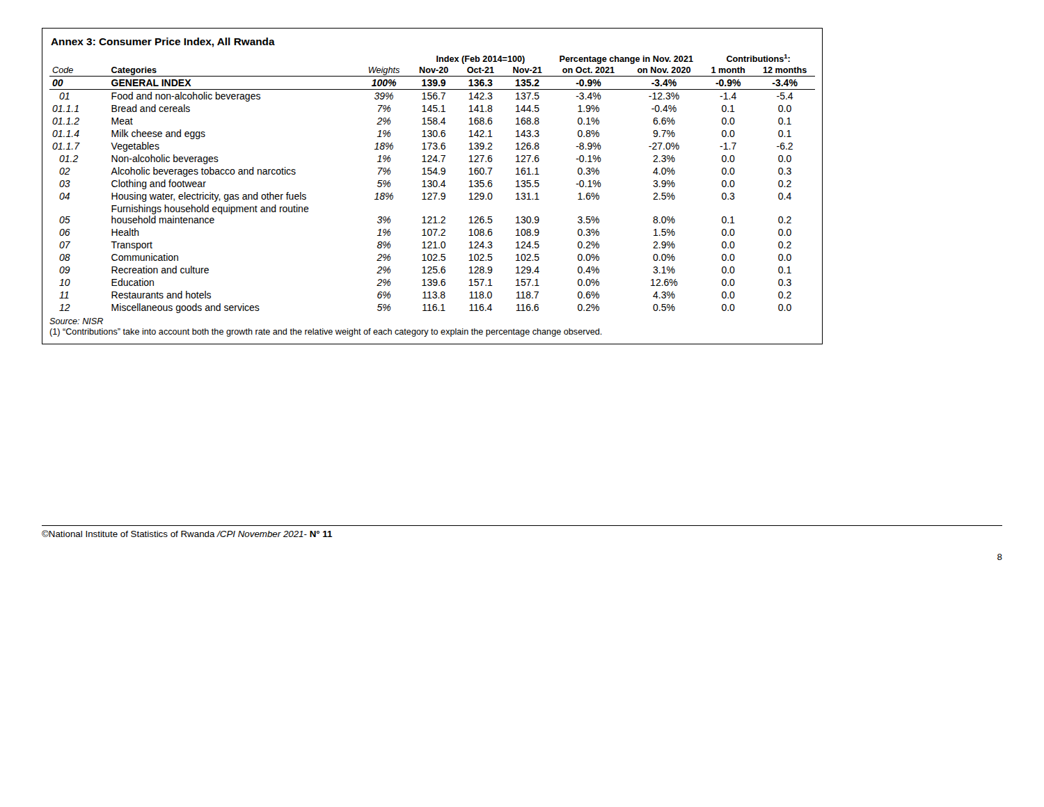Annex 3: Consumer Price Index, All Rwanda
| | | | Index (Feb 2014=100) | Percentage change in Nov. 2021 | Contributions 1 : |
| --- | --- | --- | --- | --- | --- |
| Code | Categories | Weights | Nov-20 | Oct-21 | Nov-21 | on Oct. 2021 | on Nov. 2020 | 1 month | 12 months |
| 00 | GENERAL INDEX | 100% | 139.9 | 136.3 | 135.2 | -0.9% | -3.4% | -0.9% | -3.4% |
| 01 | Food and non-alcoholic beverages | 39% | 156.7 | 142.3 | 137.5 | -3.4% | -12.3% | -1.4 | -5.4 |
| 01.1.1 | Bread and cereals | 7% | 145.1 | 141.8 | 144.5 | 1.9% | -0.4% | 0.1 | 0.0 |
| 01.1.2 | Meat | 2% | 158.4 | 168.6 | 168.8 | 0.1% | 6.6% | 0.0 | 0.1 |
| 01.1.4 | Milk cheese and eggs | 1% | 130.6 | 142.1 | 143.3 | 0.8% | 9.7% | 0.0 | 0.1 |
| 01.1.7 | Vegetables | 18% | 173.6 | 139.2 | 126.8 | -8.9% | -27.0% | -1.7 | -6.2 |
| 01.2 | Non-alcoholic beverages | 1% | 124.7 | 127.6 | 127.6 | -0.1% | 2.3% | 0.0 | 0.0 |
| 02 | Alcoholic beverages tobacco and narcotics | 7% | 154.9 | 160.7 | 161.1 | 0.3% | 4.0% | 0.0 | 0.3 |
| 03 | Clothing and footwear | 5% | 130.4 | 135.6 | 135.5 | -0.1% | 3.9% | 0.0 | 0.2 |
| 04 | Housing water, electricity, gas and other fuels | 18% | 127.9 | 129.0 | 131.1 | 1.6% | 2.5% | 0.3 | 0.4 |
| 05 | Furnishings household equipment and routine household maintenance | 3% | 121.2 | 126.5 | 130.9 | 3.5% | 8.0% | 0.1 | 0.2 |
| 06 | Health | 1% | 107.2 | 108.6 | 108.9 | 0.3% | 1.5% | 0.0 | 0.0 |
| 07 | Transport | 8% | 121.0 | 124.3 | 124.5 | 0.2% | 2.9% | 0.0 | 0.2 |
| 08 | Communication | 2% | 102.5 | 102.5 | 102.5 | 0.0% | 0.0% | 0.0 | 0.0 |
| 09 | Recreation and culture | 2% | 125.6 | 128.9 | 129.4 | 0.4% | 3.1% | 0.0 | 0.1 |
| 10 | Education | 2% | 139.6 | 157.1 | 157.1 | 0.0% | 12.6% | 0.0 | 0.3 |
| 11 | Restaurants and hotels | 6% | 113.8 | 118.0 | 118.7 | 0.6% | 4.3% | 0.0 | 0.2 |
| 12 | Miscellaneous goods and services | 5% | 116.1 | 116.4 | 116.6 | 0.2% | 0.5% | 0.0 | 0.0 |
Source: NISR
(1) “Contributions” take into account both the growth rate and the relative weight of each category to explain the percentage change observed.
©National Institute of Statistics of Rwanda /CPI November 2021- N° 11
8